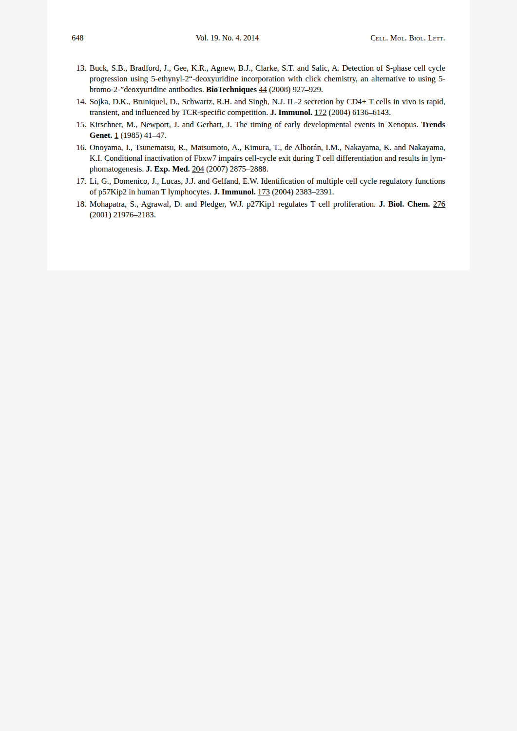648 Vol. 19. No. 4. 2014 Cell. Mol. Biol. Lett.
13. Buck, S.B., Bradford, J., Gee, K.R., Agnew, B.J., Clarke, S.T. and Salic, A. Detection of S-phase cell cycle progression using 5-ethynyl-2“-deoxyuridine incorporation with click chemistry, an alternative to using 5-bromo-2-”deoxyuridine antibodies. BioTechniques 44 (2008) 927–929.
14. Sojka, D.K., Bruniquel, D., Schwartz, R.H. and Singh, N.J. IL-2 secretion by CD4+ T cells in vivo is rapid, transient, and influenced by TCR-specific competition. J. Immunol. 172 (2004) 6136–6143.
15. Kirschner, M., Newport, J. and Gerhart, J. The timing of early developmental events in Xenopus. Trends Genet. 1 (1985) 41–47.
16. Onoyama, I., Tsunematsu, R., Matsumoto, A., Kimura, T., de Alborán, I.M., Nakayama, K. and Nakayama, K.I. Conditional inactivation of Fbxw7 impairs cell-cycle exit during T cell differentiation and results in lymphomatogenesis. J. Exp. Med. 204 (2007) 2875–2888.
17. Li, G., Domenico, J., Lucas, J.J. and Gelfand, E.W. Identification of multiple cell cycle regulatory functions of p57Kip2 in human T lymphocytes. J. Immunol. 173 (2004) 2383–2391.
18. Mohapatra, S., Agrawal, D. and Pledger, W.J. p27Kip1 regulates T cell proliferation. J. Biol. Chem. 276 (2001) 21976–2183.